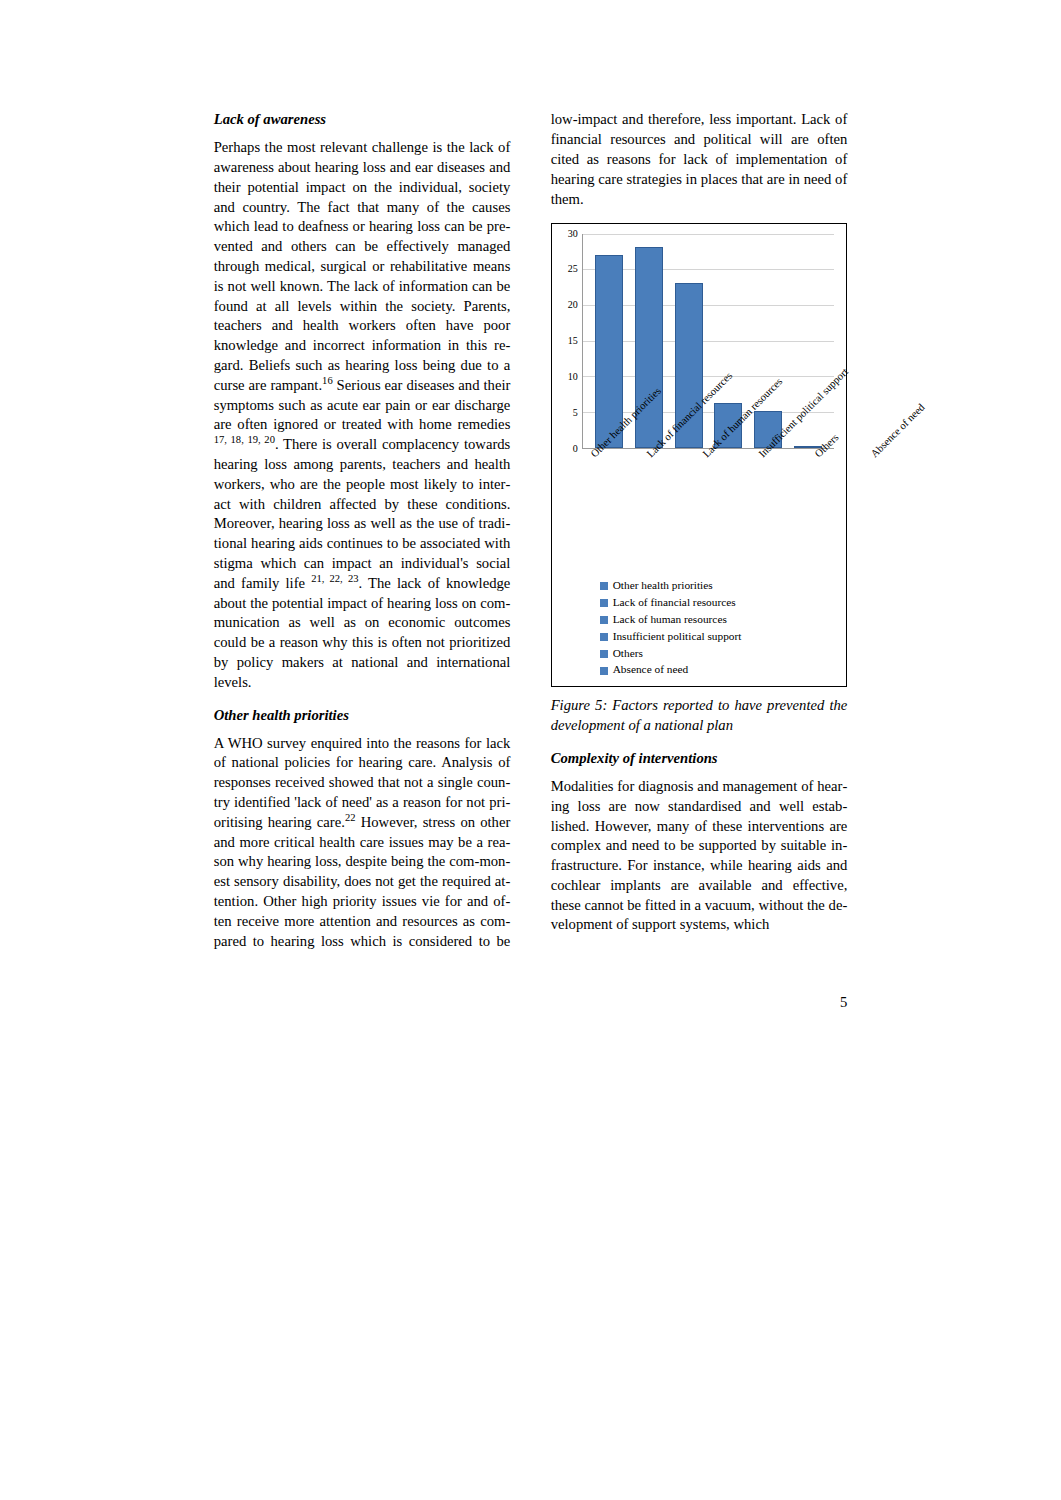Lack of awareness
Perhaps the most relevant challenge is the lack of awareness about hearing loss and ear diseases and their potential impact on the individual, society and country. The fact that many of the causes which lead to deafness or hearing loss can be prevented and others can be effectively managed through medical, surgical or rehabilitative means is not well known. The lack of information can be found at all levels within the society. Parents, teachers and health workers often have poor knowledge and incorrect information in this regard. Beliefs such as hearing loss being due to a curse are rampant.16 Serious ear diseases and their symptoms such as acute ear pain or ear discharge are often ignored or treated with home remedies 17, 18, 19, 20. There is overall complacency towards hearing loss among parents, teachers and health workers, who are the people most likely to interact with children affected by these conditions. Moreover, hearing loss as well as the use of traditional hearing aids continues to be associated with stigma which can impact an individual's social and family life 21, 22, 23. The lack of knowledge about the potential impact of hearing loss on communication as well as on economic outcomes could be a reason why this is often not prioritized by policy makers at national and international levels.
Other health priorities
A WHO survey enquired into the reasons for lack of national policies for hearing care. Analysis of responses received showed that not a single country identified 'lack of need' as a reason for not prioritising hearing care.22 However, stress on other and more critical health care issues may be a reason why hearing loss, despite being the com-monest sensory disability, does not get the required attention. Other high priority issues vie for and often receive more attention and resources as compared to hearing loss which is considered to be low-impact and therefore, less important. Lack of financial resources and political will are often cited as reasons for lack of implementation of hearing care strategies in places that are in need of them.
30 25 20 15 10 5 0
Other health priorities Lack of financial resources Lack of human resources Insufficient political support Others Absence of need
Other health priorities
Lack of financial resources
Lack of human resources
Insufficient political support
Others
Absence of need
Figure 5: Factors reported to have prevented the development of a national plan
Complexity of interventions
Modalities for diagnosis and management of hearing loss are now standardised and well established. However, many of these interventions are complex and need to be supported by suitable infrastructure. For instance, while hearing aids and cochlear implants are available and effective, these cannot be fitted in a vacuum, without the development of support systems, which
5